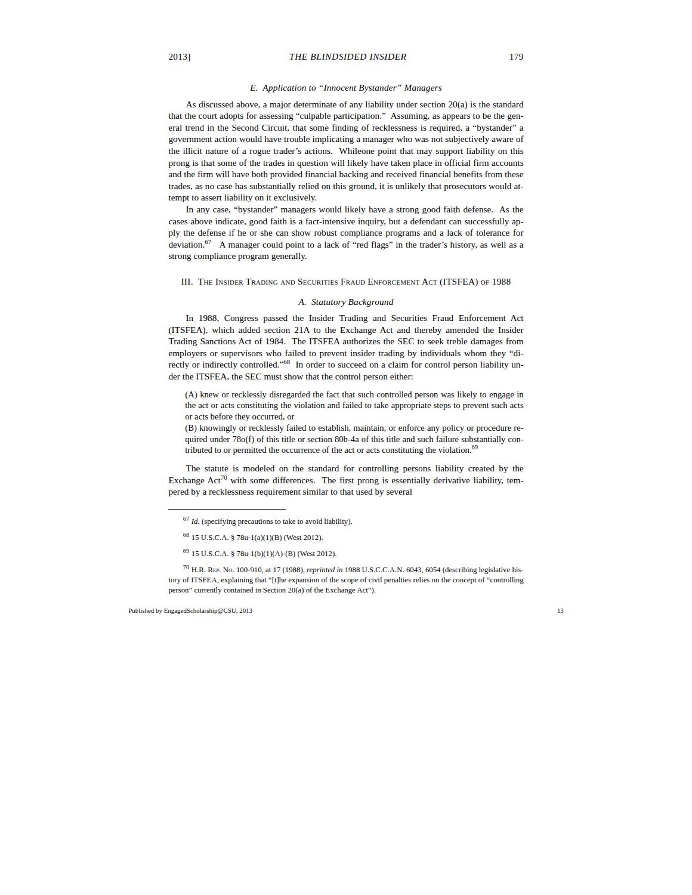2013] THE BLINDSIDED INSIDER 179
E. Application to “Innocent Bystander” Managers
As discussed above, a major determinate of any liability under section 20(a) is the standard that the court adopts for assessing “culpable participation.” Assuming, as appears to be the general trend in the Second Circuit, that some finding of recklessness is required, a “bystander” a government action would have trouble implicating a manager who was not subjectively aware of the illicit nature of a rogue trader’s actions. Whileone point that may support liability on this prong is that some of the trades in question will likely have taken place in official firm accounts and the firm will have both provided financial backing and received financial benefits from these trades, as no case has substantially relied on this ground, it is unlikely that prosecutors would attempt to assert liability on it exclusively.
In any case, “bystander” managers would likely have a strong good faith defense. As the cases above indicate, good faith is a fact-intensive inquiry, but a defendant can successfully apply the defense if he or she can show robust compliance programs and a lack of tolerance for deviation.67 A manager could point to a lack of “red flags” in the trader’s history, as well as a strong compliance program generally.
III. The Insider Trading and Securities Fraud Enforcement Act (ITSFEA) of 1988
A. Statutory Background
In 1988, Congress passed the Insider Trading and Securities Fraud Enforcement Act (ITSFEA), which added section 21A to the Exchange Act and thereby amended the Insider Trading Sanctions Act of 1984. The ITSFEA authorizes the SEC to seek treble damages from employers or supervisors who failed to prevent insider trading by individuals whom they “directly or indirectly controlled.”68 In order to succeed on a claim for control person liability under the ITSFEA, the SEC must show that the control person either:
(A) knew or recklessly disregarded the fact that such controlled person was likely to engage in the act or acts constituting the violation and failed to take appropriate steps to prevent such acts or acts before they occurred, or
(B) knowingly or recklessly failed to establish, maintain, or enforce any policy or procedure required under 78o(f) of this title or section 80b-4a of this title and such failure substantially contributed to or permitted the occurrence of the act or acts constituting the violation.69
The statute is modeled on the standard for controlling persons liability created by the Exchange Act70 with some differences. The first prong is essentially derivative liability, tempered by a recklessness requirement similar to that used by several
67 Id. (specifying precautions to take to avoid liability).
6815 U.S.C.A. § 78u-1(a)(1)(B) (West 2012).
6915 U.S.C.A. § 78u-1(b)(1)(A)-(B) (West 2012).
70 H.R. Rep. No. 100-910, at 17 (1988), reprinted in 1988 U.S.C.C.A.N. 6043, 6054 (describing legislative history of ITSFEA, explaining that “[t]he expansion of the scope of civil penalties relies on the concept of “controlling person” currently contained in Section 20(a) of the Exchange Act”).
Published by EngagedScholarship@CSU, 2013 13